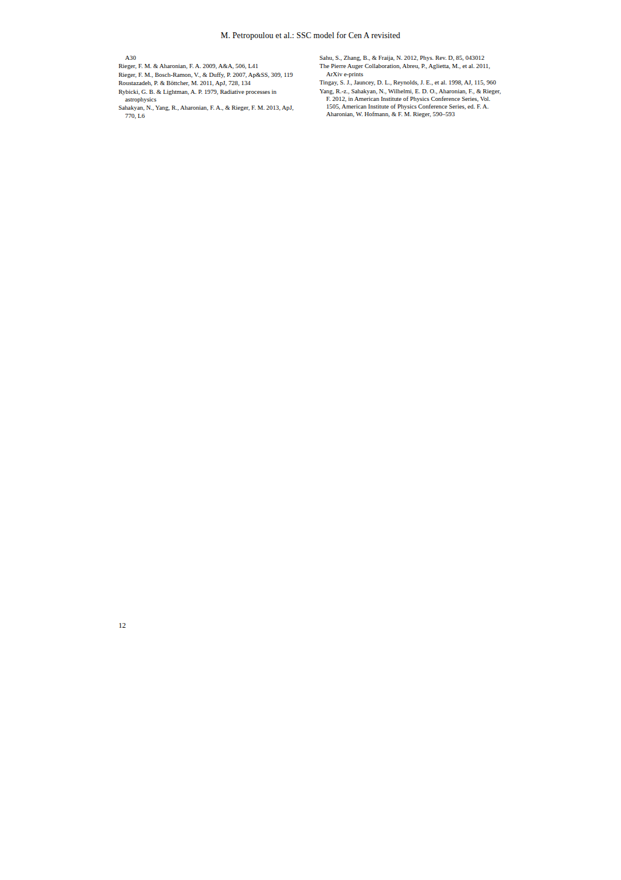M. Petropoulou et al.: SSC model for Cen A revisited
A30
Rieger, F. M. & Aharonian, F. A. 2009, A&A, 506, L41
Rieger, F. M., Bosch-Ramon, V., & Duffy, P. 2007, Ap&SS, 309, 119
Roustazadeh, P. & Böttcher, M. 2011, ApJ, 728, 134
Rybicki, G. B. & Lightman, A. P. 1979, Radiative processes in astrophysics
Sahakyan, N., Yang, R., Aharonian, F. A., & Rieger, F. M. 2013, ApJ, 770, L6
Sahu, S., Zhang, B., & Fraija, N. 2012, Phys. Rev. D, 85, 043012
The Pierre Auger Collaboration, Abreu, P., Aglietta, M., et al. 2011, ArXiv e-prints
Tingay, S. J., Jauncey, D. L., Reynolds, J. E., et al. 1998, AJ, 115, 960
Yang, R.-z., Sahakyan, N., Wilhelmi, E. D. O., Aharonian, F., & Rieger, F. 2012, in American Institute of Physics Conference Series, Vol. 1505, American Institute of Physics Conference Series, ed. F. A. Aharonian, W. Hofmann, & F. M. Rieger, 590–593
12